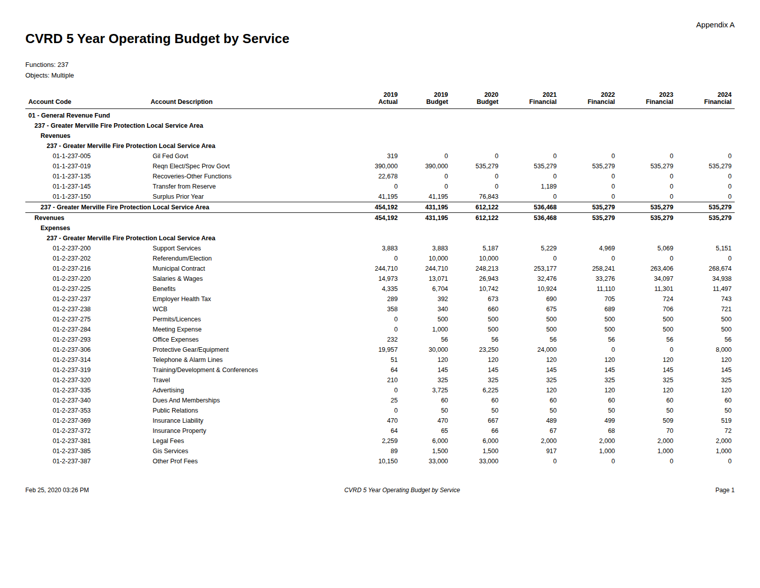Appendix A
CVRD 5 Year Operating Budget by Service
Functions: 237
Objects: Multiple
| Account Code | Account Description | 2019 Actual | 2019 Budget | 2020 Budget | 2021 Financial | 2022 Financial | 2023 Financial | 2024 Financial |
| --- | --- | --- | --- | --- | --- | --- | --- | --- |
| 01 - General Revenue Fund |
| 237 - Greater Merville Fire Protection Local Service Area |
| Revenues |
| 237 - Greater Merville Fire Protection Local Service Area |
| 01-1-237-005 | Gil Fed Govt | 319 | 0 | 0 | 0 | 0 | 0 | 0 |
| 01-1-237-019 | Reqn Elect/Spec Prov Govt | 390,000 | 390,000 | 535,279 | 535,279 | 535,279 | 535,279 | 535,279 |
| 01-1-237-135 | Recoveries-Other Functions | 22,678 | 0 | 0 | 0 | 0 | 0 | 0 |
| 01-1-237-145 | Transfer from Reserve | 0 | 0 | 0 | 1,189 | 0 | 0 | 0 |
| 01-1-237-150 | Surplus Prior Year | 41,195 | 41,195 | 76,843 | 0 | 0 | 0 | 0 |
| 237 - Greater Merville Fire Protection Local Service Area | 454,192 | 431,195 | 612,122 | 536,468 | 535,279 | 535,279 | 535,279 |
| Revenues | 454,192 | 431,195 | 612,122 | 536,468 | 535,279 | 535,279 | 535,279 |
| Expenses |
| 237 - Greater Merville Fire Protection Local Service Area |
| 01-2-237-200 | Support Services | 3,883 | 3,883 | 5,187 | 5,229 | 4,969 | 5,069 | 5,151 |
| 01-2-237-202 | Referendum/Election | 0 | 10,000 | 10,000 | 0 | 0 | 0 | 0 |
| 01-2-237-216 | Municipal Contract | 244,710 | 244,710 | 248,213 | 253,177 | 258,241 | 263,406 | 268,674 |
| 01-2-237-220 | Salaries & Wages | 14,973 | 13,071 | 26,943 | 32,476 | 33,276 | 34,097 | 34,938 |
| 01-2-237-225 | Benefits | 4,335 | 6,704 | 10,742 | 10,924 | 11,110 | 11,301 | 11,497 |
| 01-2-237-237 | Employer Health Tax | 289 | 392 | 673 | 690 | 705 | 724 | 743 |
| 01-2-237-238 | WCB | 358 | 340 | 660 | 675 | 689 | 706 | 721 |
| 01-2-237-275 | Permits/Licences | 0 | 500 | 500 | 500 | 500 | 500 | 500 |
| 01-2-237-284 | Meeting Expense | 0 | 1,000 | 500 | 500 | 500 | 500 | 500 |
| 01-2-237-293 | Office Expenses | 232 | 56 | 56 | 56 | 56 | 56 | 56 |
| 01-2-237-306 | Protective Gear/Equipment | 19,957 | 30,000 | 23,250 | 24,000 | 0 | 0 | 8,000 |
| 01-2-237-314 | Telephone & Alarm Lines | 51 | 120 | 120 | 120 | 120 | 120 | 120 |
| 01-2-237-319 | Training/Development & Conferences | 64 | 145 | 145 | 145 | 145 | 145 | 145 |
| 01-2-237-320 | Travel | 210 | 325 | 325 | 325 | 325 | 325 | 325 |
| 01-2-237-335 | Advertising | 0 | 3,725 | 6,225 | 120 | 120 | 120 | 120 |
| 01-2-237-340 | Dues And Memberships | 25 | 60 | 60 | 60 | 60 | 60 | 60 |
| 01-2-237-353 | Public Relations | 0 | 50 | 50 | 50 | 50 | 50 | 50 |
| 01-2-237-369 | Insurance Liability | 470 | 470 | 667 | 489 | 499 | 509 | 519 |
| 01-2-237-372 | Insurance Property | 64 | 65 | 66 | 67 | 68 | 70 | 72 |
| 01-2-237-381 | Legal Fees | 2,259 | 6,000 | 6,000 | 2,000 | 2,000 | 2,000 | 2,000 |
| 01-2-237-385 | Gis Services | 89 | 1,500 | 1,500 | 917 | 1,000 | 1,000 | 1,000 |
| 01-2-237-387 | Other Prof Fees | 10,150 | 33,000 | 33,000 | 0 | 0 | 0 | 0 |
Feb 25, 2020 03:26 PM
CVRD 5 Year Operating Budget by Service
Page 1